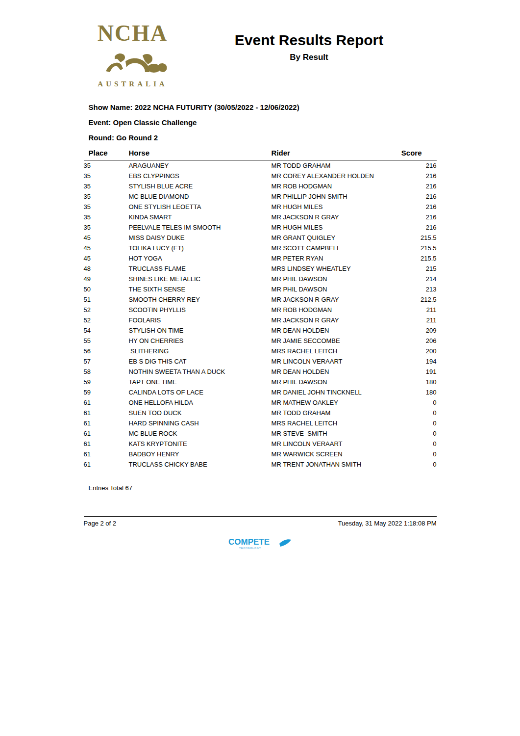NCHA
AUSTRALIA
Event Results Report
By Result
Show Name: 2022 NCHA FUTURITY (30/05/2022 - 12/06/2022)
Event: Open Classic Challenge
Round: Go Round 2
| Place | Horse | Rider | Score |
| --- | --- | --- | --- |
| 35 | ARAGUANEY | MR TODD GRAHAM | 216 |
| 35 | EBS CLYPPINGS | MR COREY ALEXANDER HOLDEN | 216 |
| 35 | STYLISH BLUE ACRE | MR ROB HODGMAN | 216 |
| 35 | MC BLUE DIAMOND | MR PHILLIP JOHN SMITH | 216 |
| 35 | ONE STYLISH LEOETTA | MR HUGH MILES | 216 |
| 35 | KINDA SMART | MR JACKSON R GRAY | 216 |
| 35 | PEELVALE TELES IM SMOOTH | MR HUGH MILES | 216 |
| 45 | MISS DAISY DUKE | MR GRANT QUIGLEY | 215.5 |
| 45 | TOLIKA LUCY (ET) | MR SCOTT CAMPBELL | 215.5 |
| 45 | HOT YOGA | MR PETER RYAN | 215.5 |
| 48 | TRUCLASS FLAME | MRS LINDSEY WHEATLEY | 215 |
| 49 | SHINES LIKE METALLIC | MR PHIL DAWSON | 214 |
| 50 | THE SIXTH SENSE | MR PHIL DAWSON | 213 |
| 51 | SMOOTH CHERRY REY | MR JACKSON R GRAY | 212.5 |
| 52 | SCOOTIN PHYLLIS | MR ROB HODGMAN | 211 |
| 52 | FOOLARIS | MR JACKSON R GRAY | 211 |
| 54 | STYLISH ON TIME | MR DEAN HOLDEN | 209 |
| 55 | HY ON CHERRIES | MR JAMIE SECCOMBE | 206 |
| 56 | SLITHERING | MRS RACHEL LEITCH | 200 |
| 57 | EB S DIG THIS CAT | MR LINCOLN VERAART | 194 |
| 58 | NOTHIN SWEETA THAN A DUCK | MR DEAN HOLDEN | 191 |
| 59 | TAPT ONE TIME | MR PHIL DAWSON | 180 |
| 59 | CALINDA LOTS OF LACE | MR DANIEL JOHN TINCKNELL | 180 |
| 61 | ONE HELLOFA HILDA | MR MATHEW OAKLEY | 0 |
| 61 | SUEN TOO DUCK | MR TODD GRAHAM | 0 |
| 61 | HARD SPINNING CASH | MRS RACHEL LEITCH | 0 |
| 61 | MC BLUE ROCK | MR STEVE SMITH | 0 |
| 61 | KATS KRYPTONITE | MR LINCOLN VERAART | 0 |
| 61 | BADBOY HENRY | MR WARWICK SCREEN | 0 |
| 61 | TRUCLASS CHICKY BABE | MR TRENT JONATHAN SMITH | 0 |
Entries Total 67
Page 2 of 2 Tuesday, 31 May 2022 1:18:08 PM
COMPETE TECHNOLOGY